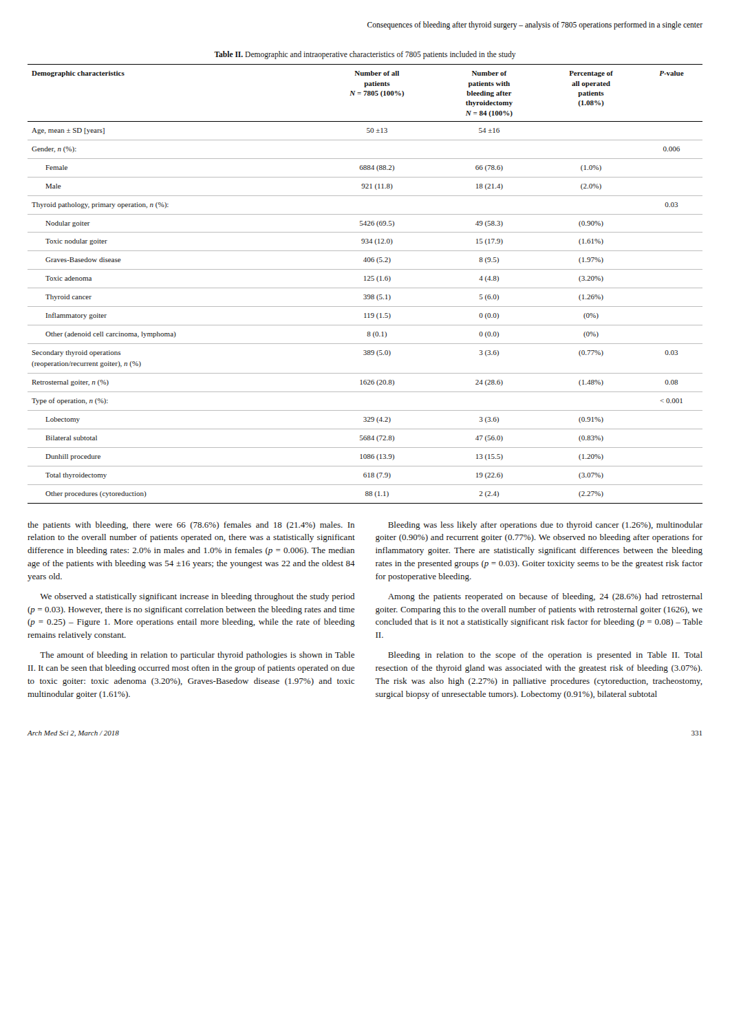Consequences of bleeding after thyroid surgery – analysis of 7805 operations performed in a single center
Table II. Demographic and intraoperative characteristics of 7805 patients included in the study
| Demographic characteristics | Number of all patients N = 7805 (100%) | Number of patients with bleeding after thyroidectomy N = 84 (100%) | Percentage of all operated patients (1.08%) | P -value |
| --- | --- | --- | --- | --- |
| Age, mean ± SD [years] | 50 ±13 | 54 ±16 | | |
| Gender, n (%): | | | | 0.006 |
| Female | 6884 (88.2) | 66 (78.6) | (1.0%) | |
| Male | 921 (11.8) | 18 (21.4) | (2.0%) | |
| Thyroid pathology, primary operation, n (%): | | | | 0.03 |
| Nodular goiter | 5426 (69.5) | 49 (58.3) | (0.90%) | |
| Toxic nodular goiter | 934 (12.0) | 15 (17.9) | (1.61%) | |
| Graves-Basedow disease | 406 (5.2) | 8 (9.5) | (1.97%) | |
| Toxic adenoma | 125 (1.6) | 4 (4.8) | (3.20%) | |
| Thyroid cancer | 398 (5.1) | 5 (6.0) | (1.26%) | |
| Inflammatory goiter | 119 (1.5) | 0 (0.0) | (0%) | |
| Other (adenoid cell carcinoma, lymphoma) | 8 (0.1) | 0 (0.0) | (0%) | |
| Secondary thyroid operations (reoperation/recurrent goiter), n (%) | 389 (5.0) | 3 (3.6) | (0.77%) | 0.03 |
| Retrosternal goiter, n (%) | 1626 (20.8) | 24 (28.6) | (1.48%) | 0.08 |
| Type of operation, n (%): | | | | < 0.001 |
| Lobectomy | 329 (4.2) | 3 (3.6) | (0.91%) | |
| Bilateral subtotal | 5684 (72.8) | 47 (56.0) | (0.83%) | |
| Dunhill procedure | 1086 (13.9) | 13 (15.5) | (1.20%) | |
| Total thyroidectomy | 618 (7.9) | 19 (22.6) | (3.07%) | |
| Other procedures (cytoreduction) | 88 (1.1) | 2 (2.4) | (2.27%) | |
the patients with bleeding, there were 66 (78.6%) females and 18 (21.4%) males. In relation to the overall number of patients operated on, there was a statistically significant difference in bleeding rates: 2.0% in males and 1.0% in females (p = 0.006). The median age of the patients with bleeding was 54 ±16 years; the youngest was 22 and the oldest 84 years old.
We observed a statistically significant increase in bleeding throughout the study period (p = 0.03). However, there is no significant correlation between the bleeding rates and time (p = 0.25) – Figure 1. More operations entail more bleeding, while the rate of bleeding remains relatively constant.
The amount of bleeding in relation to particular thyroid pathologies is shown in Table II. It can be seen that bleeding occurred most often in the group of patients operated on due to toxic goiter: toxic adenoma (3.20%), Graves-Basedow disease (1.97%) and toxic multinodular goiter (1.61%).
Bleeding was less likely after operations due to thyroid cancer (1.26%), multinodular goiter (0.90%) and recurrent goiter (0.77%). We observed no bleeding after operations for inflammatory goiter. There are statistically significant differences between the bleeding rates in the presented groups (p = 0.03). Goiter toxicity seems to be the greatest risk factor for postoperative bleeding.
Among the patients reoperated on because of bleeding, 24 (28.6%) had retrosternal goiter. Comparing this to the overall number of patients with retrosternal goiter (1626), we concluded that is it not a statistically significant risk factor for bleeding (p = 0.08) – Table II.
Bleeding in relation to the scope of the operation is presented in Table II. Total resection of the thyroid gland was associated with the greatest risk of bleeding (3.07%). The risk was also high (2.27%) in palliative procedures (cytoreduction, tracheostomy, surgical biopsy of unresectable tumors). Lobectomy (0.91%), bilateral subtotal
Arch Med Sci 2, March / 2018 331